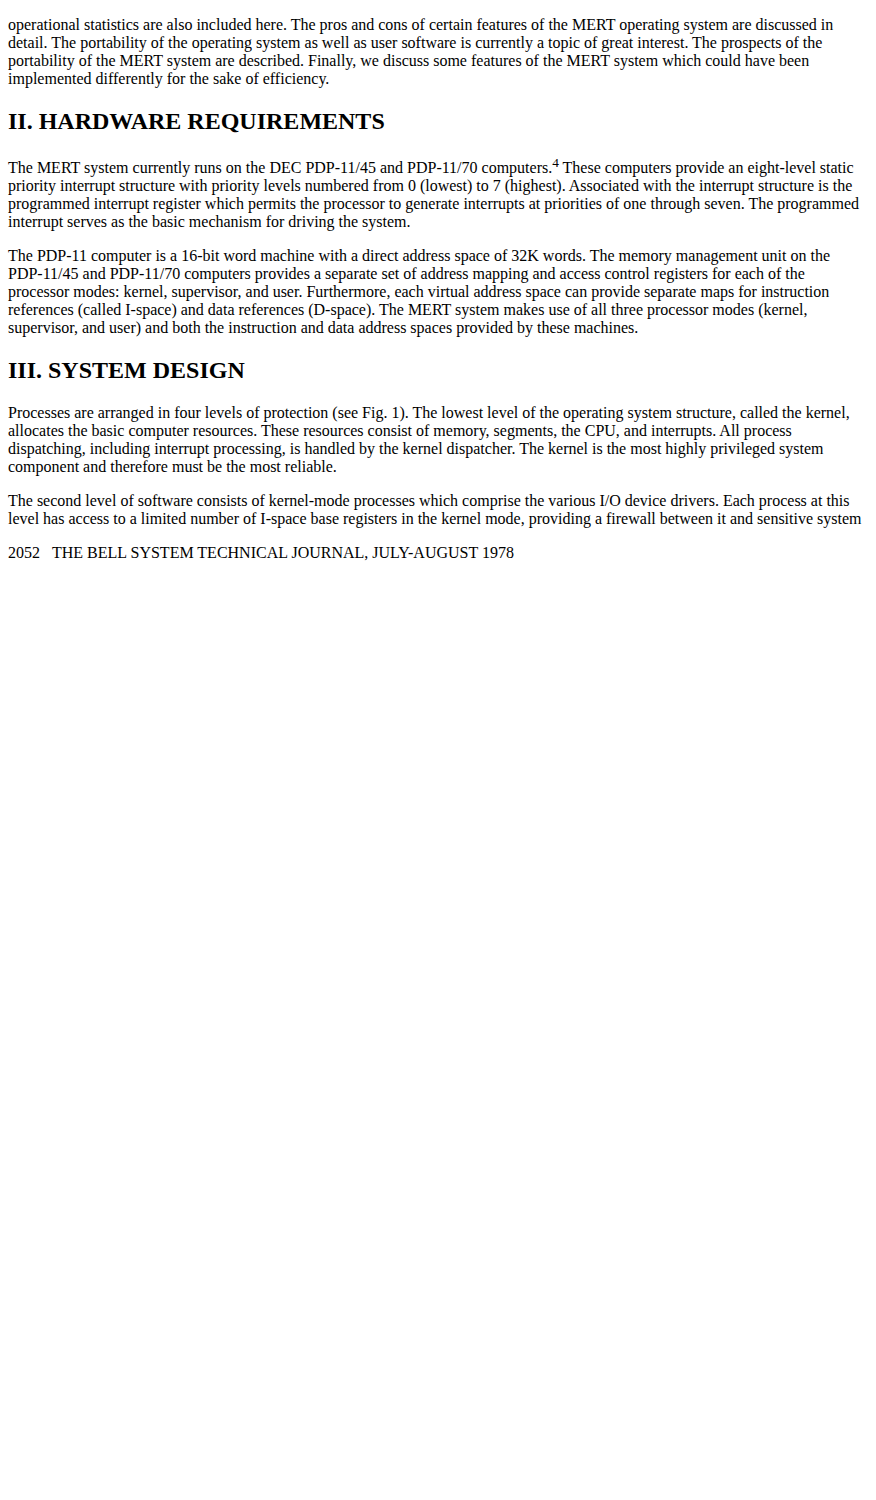operational statistics are also included here. The pros and cons of certain features of the MERT operating system are discussed in detail. The portability of the operating system as well as user software is currently a topic of great interest. The prospects of the portability of the MERT system are described. Finally, we discuss some features of the MERT system which could have been implemented differently for the sake of efficiency.
II. HARDWARE REQUIREMENTS
The MERT system currently runs on the DEC PDP-11/45 and PDP-11/70 computers.4 These computers provide an eight-level static priority interrupt structure with priority levels numbered from 0 (lowest) to 7 (highest). Associated with the interrupt structure is the programmed interrupt register which permits the processor to generate interrupts at priorities of one through seven. The programmed interrupt serves as the basic mechanism for driving the system.
The PDP-11 computer is a 16-bit word machine with a direct address space of 32K words. The memory management unit on the PDP-11/45 and PDP-11/70 computers provides a separate set of address mapping and access control registers for each of the processor modes: kernel, supervisor, and user. Furthermore, each virtual address space can provide separate maps for instruction references (called I-space) and data references (D-space). The MERT system makes use of all three processor modes (kernel, supervisor, and user) and both the instruction and data address spaces provided by these machines.
III. SYSTEM DESIGN
Processes are arranged in four levels of protection (see Fig. 1). The lowest level of the operating system structure, called the kernel, allocates the basic computer resources. These resources consist of memory, segments, the CPU, and interrupts. All process dispatching, including interrupt processing, is handled by the kernel dispatcher. The kernel is the most highly privileged system component and therefore must be the most reliable.
The second level of software consists of kernel-mode processes which comprise the various I/O device drivers. Each process at this level has access to a limited number of I-space base registers in the kernel mode, providing a firewall between it and sensitive system
2052 THE BELL SYSTEM TECHNICAL JOURNAL, JULY-AUGUST 1978